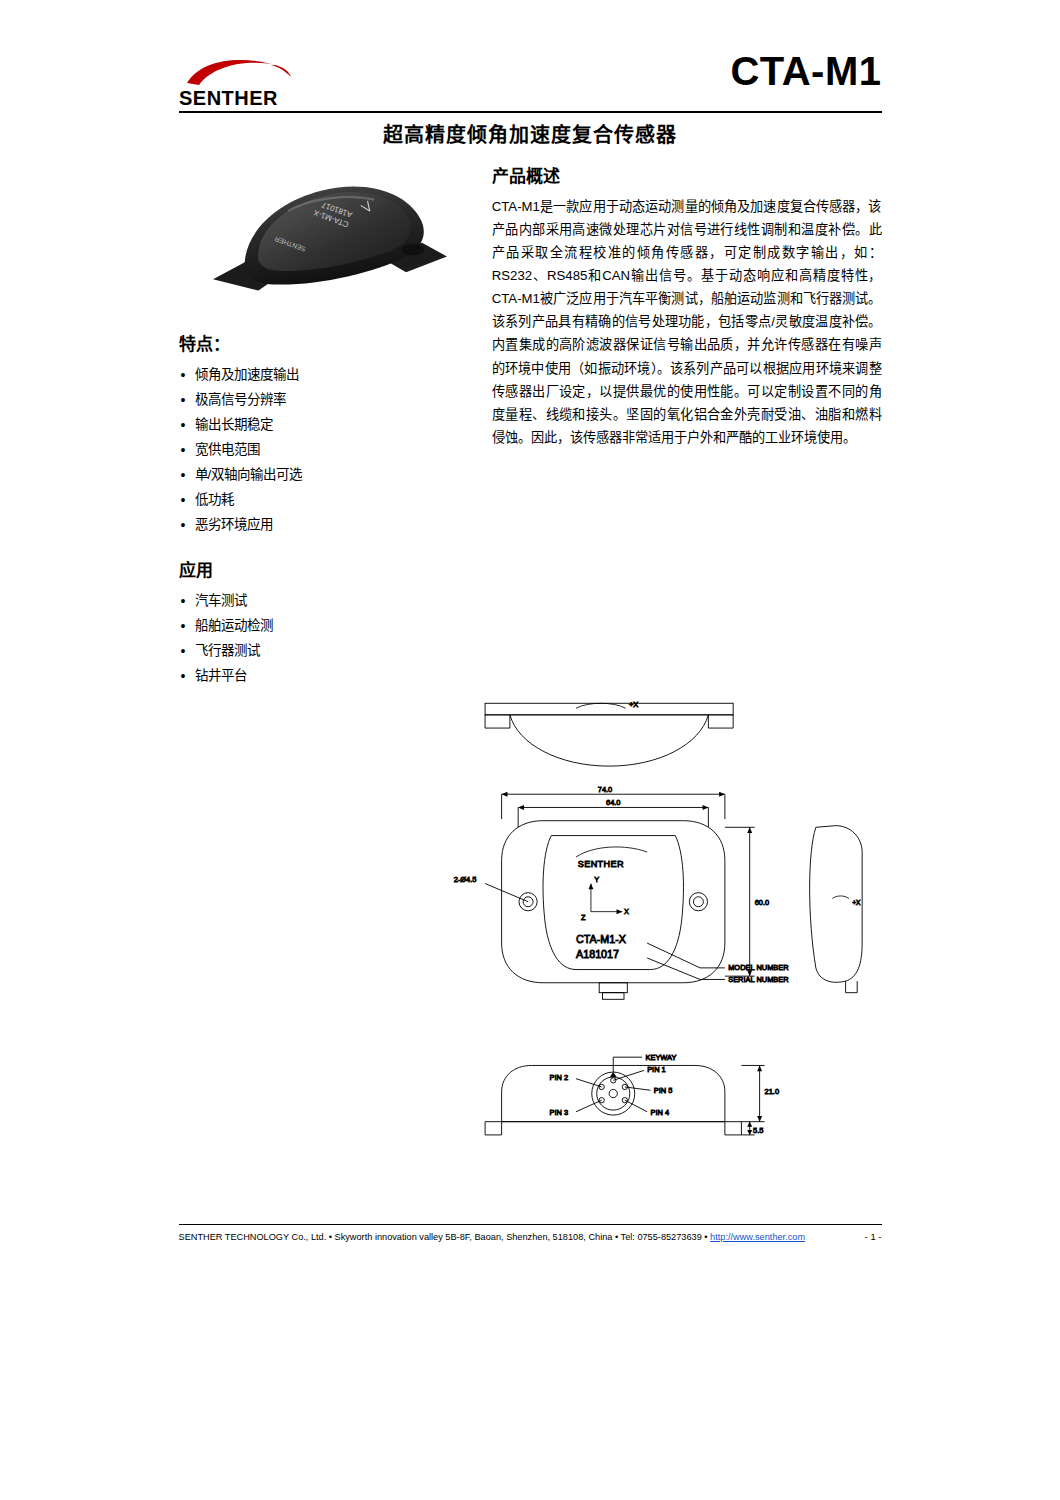CTA-M1
SENTHER
超高精度倾角加速度复合传感器
CTA-M1-X A181017 SENTHER
特点：
倾角及加速度输出
极高信号分辨率
输出长期稳定
宽供电范围
单/双轴向输出可选
低功耗
恶劣环境应用
应用
汽车测试
船舶运动检测
飞行器测试
钻井平台
产品概述
CTA-M1是一款应用于动态运动测量的倾角及加速度复合传感器，该产品内部采用高速微处理芯片对信号进行线性调制和温度补偿。此产品采取全流程校准的倾角传感器，可定制成数字输出，如：RS232、RS485和CAN输出信号。基于动态响应和高精度特性，CTA-M1被广泛应用于汽车平衡测试，船舶运动监测和飞行器测试。该系列产品具有精确的信号处理功能，包括零点/灵敏度温度补偿。内置集成的高阶滤波器保证信号输出品质，并允许传感器在有噪声的环境中使用（如振动环境）。该系列产品可以根据应用环境来调整传感器出厂设定，以提供最优的使用性能。可以定制设置不同的角度量程、线缆和接头。坚固的氧化铝合金外壳耐受油、油脂和燃料侵蚀。因此，该传感器非常适用于户外和严酷的工业环境使用。
+X 74.0 64.0 SENTHER Y X Z CTA-M1-X A181017 60.0 2-Ø4.5 MODEL NUMBER SERIAL NUMBER +X KEYWAY PIN 1 PIN 2 PIN 3 PIN 4 PIN 5 21.0 5.5
SENTHER TECHNOLOGY Co., Ltd. • Skyworth innovation valley 5B-8F, Baoan, Shenzhen, 518108, China • Tel: 0755-85273639 • http://www.senther.com
- 1 -